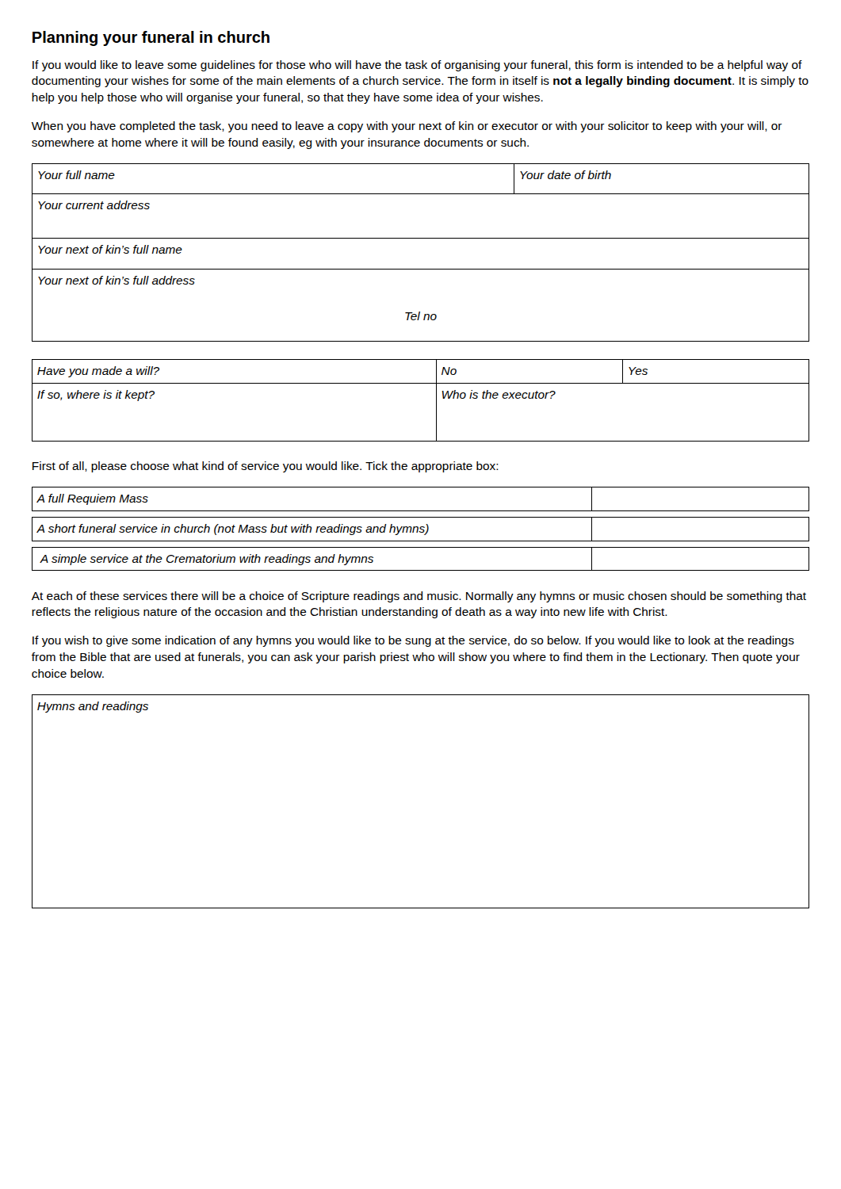Planning your funeral in church
If you would like to leave some guidelines for those who will have the task of organising your funeral, this form is intended to be a helpful way of documenting your wishes for some of the main elements of a church service. The form in itself is not a legally binding document. It is simply to help you help those who will organise your funeral, so that they have some idea of your wishes.
When you have completed the task, you need to leave a copy with your next of kin or executor or with your solicitor to keep with your will, or somewhere at home where it will be found easily, eg with your insurance documents or such.
| Your full name | Your date of birth |
| Your current address |
| Your next of kin’s full name |
| Your next of kin’s full address Tel no |
| Have you made a will? | No | Yes |
| If so, where is it kept? | Who is the executor? |
First of all, please choose what kind of service you would like. Tick the appropriate box:
| A full Requiem Mass | |
| A short funeral service in church (not Mass but with readings and hymns) | |
| A simple service at the Crematorium with readings and hymns | |
At each of these services there will be a choice of Scripture readings and music. Normally any hymns or music chosen should be something that reflects the religious nature of the occasion and the Christian understanding of death as a way into new life with Christ.
If you wish to give some indication of any hymns you would like to be sung at the service, do so below. If you would like to look at the readings from the Bible that are used at funerals, you can ask your parish priest who will show you where to find them in the Lectionary. Then quote your choice below.
| Hymns and readings |